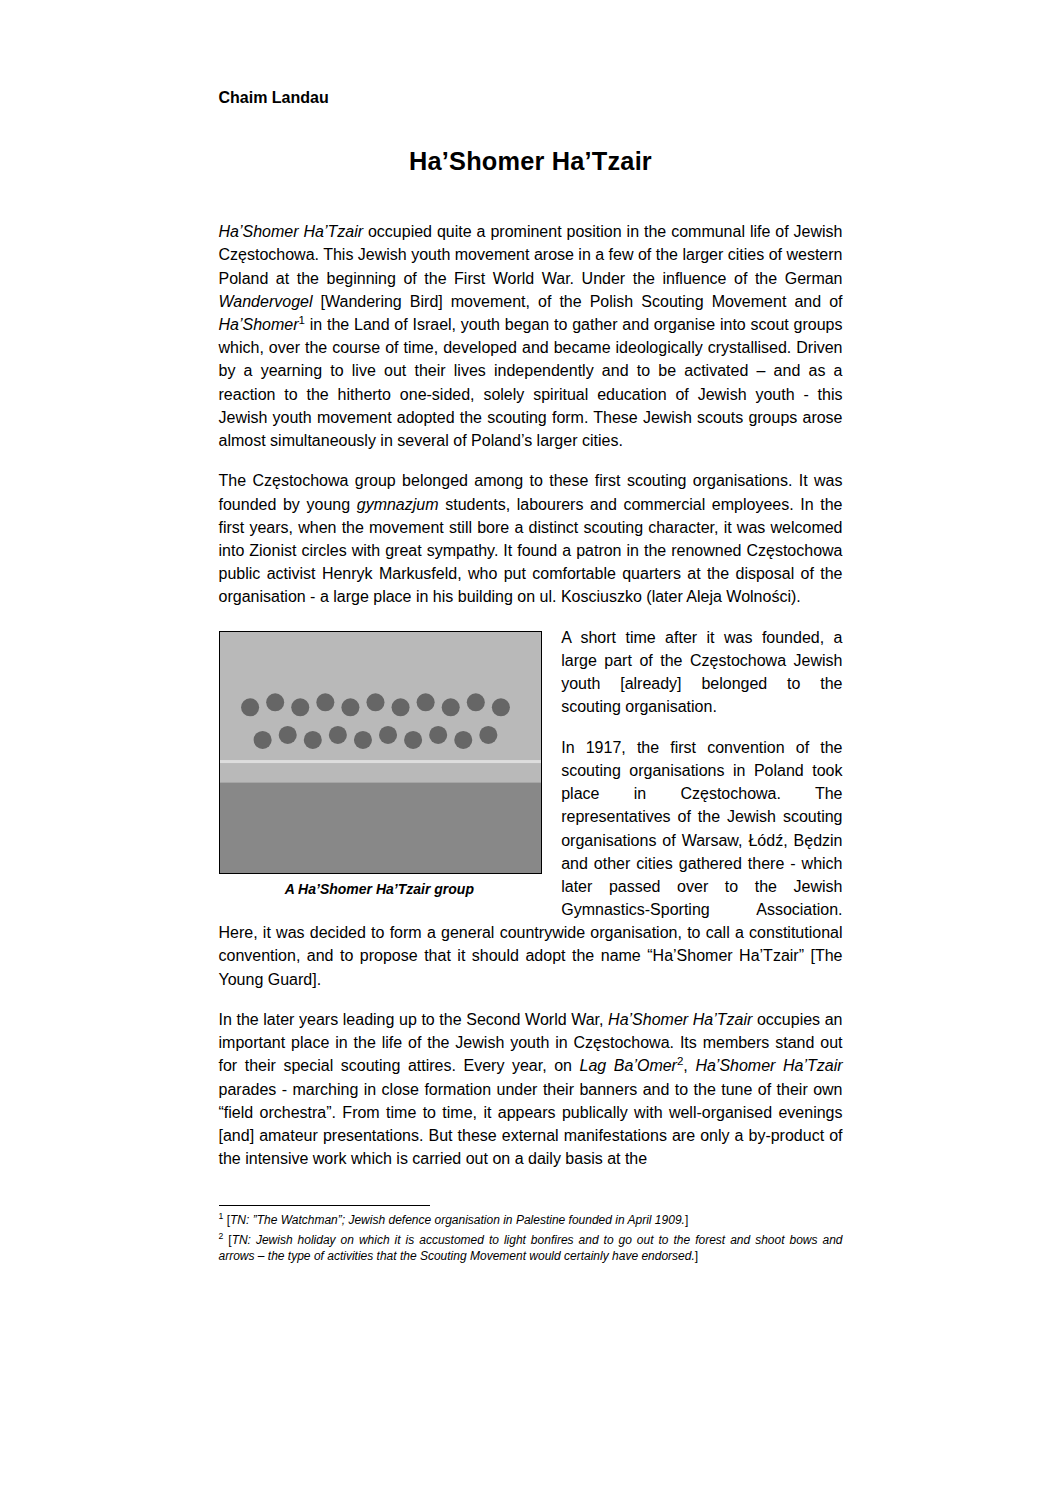Chaim Landau
Ha’Shomer Ha’Tzair
Ha’Shomer Ha’Tzair occupied quite a prominent position in the communal life of Jewish Częstochowa. This Jewish youth movement arose in a few of the larger cities of western Poland at the beginning of the First World War. Under the influence of the German Wandervogel [Wandering Bird] movement, of the Polish Scouting Movement and of Ha’Shomer1 in the Land of Israel, youth began to gather and organise into scout groups which, over the course of time, developed and became ideologically crystallised. Driven by a yearning to live out their lives independently and to be activated – and as a reaction to the hitherto one-sided, solely spiritual education of Jewish youth - this Jewish youth movement adopted the scouting form. These Jewish scouts groups arose almost simultaneously in several of Poland’s larger cities.
The Częstochowa group belonged among to these first scouting organisations. It was founded by young gymnazjum students, labourers and commercial employees. In the first years, when the movement still bore a distinct scouting character, it was welcomed into Zionist circles with great sympathy. It found a patron in the renowned Częstochowa public activist Henryk Markusfeld, who put comfortable quarters at the disposal of the organisation - a large place in his building on ul. Kosciuszko (later Aleja Wolności).
A Ha’Shomer Ha’Tzair group
A short time after it was founded, a large part of the Częstochowa Jewish youth [already] belonged to the scouting organisation.
In 1917, the first convention of the scouting organisations in Poland took place in Częstochowa. The representatives of the Jewish scouting organisations of Warsaw, Łódź, Będzin and other cities gathered there - which later passed over to the Jewish Gymnastics-Sporting Association. Here, it was decided to form a general countrywide organisation, to call a constitutional convention, and to propose that it should adopt the name “Ha’Shomer Ha’Tzair” [The Young Guard].
In the later years leading up to the Second World War, Ha’Shomer Ha’Tzair occupies an important place in the life of the Jewish youth in Częstochowa. Its members stand out for their special scouting attires. Every year, on Lag Ba’Omer2, Ha’Shomer Ha’Tzair parades - marching in close formation under their banners and to the tune of their own “field orchestra”. From time to time, it appears publically with well-organised evenings [and] amateur presentations. But these external manifestations are only a by-product of the intensive work which is carried out on a daily basis at the
1 [TN: ”The Watchman”; Jewish defence organisation in Palestine founded in April 1909.]
2 [TN: Jewish holiday on which it is accustomed to light bonfires and to go out to the forest and shoot bows and arrows – the type of activities that the Scouting Movement would certainly have endorsed.]